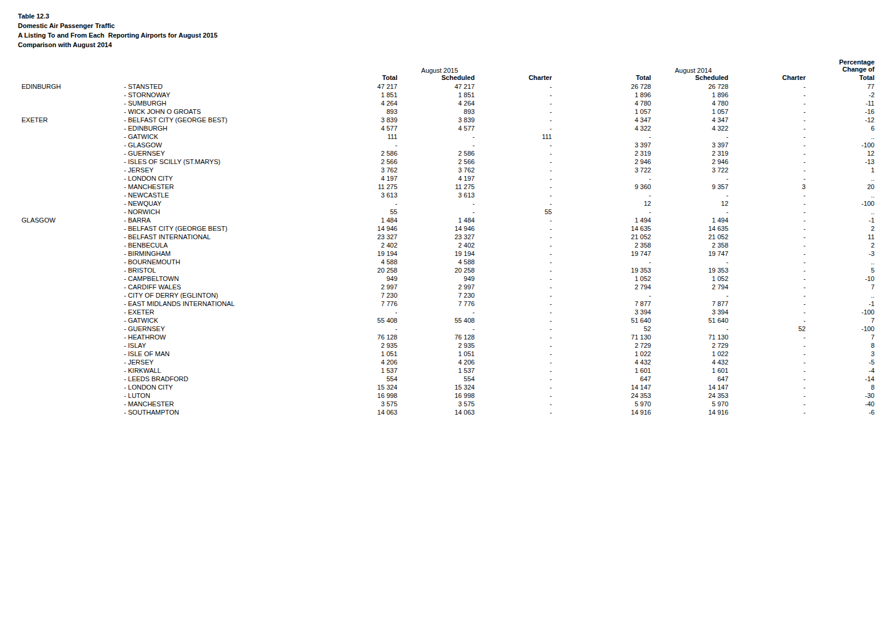Table 12.3
Domestic Air Passenger Traffic
A Listing To and From Each Reporting Airports for August 2015
Comparison with August 2014
| | | August 2015 | | August 2014 | Percentage Change of |
| --- | --- | --- | --- | --- | --- |
| | | Total | Scheduled | Charter | | Total | Scheduled | Charter | Total |
| EDINBURGH | - STANSTED | 47 217 | 47 217 | - | | 26 728 | 26 728 | - | 77 |
| | - STORNOWAY | 1 851 | 1 851 | - | | 1 896 | 1 896 | - | -2 |
| | - SUMBURGH | 4 264 | 4 264 | - | | 4 780 | 4 780 | - | -11 |
| | - WICK JOHN O GROATS | 893 | 893 | - | | 1 057 | 1 057 | - | -16 |
| EXETER | - BELFAST CITY (GEORGE BEST) | 3 839 | 3 839 | - | | 4 347 | 4 347 | - | -12 |
| | - EDINBURGH | 4 577 | 4 577 | - | | 4 322 | 4 322 | - | 6 |
| | - GATWICK | 111 | - | 111 | | - | - | - | .. |
| | - GLASGOW | - | - | - | | 3 397 | 3 397 | - | -100 |
| | - GUERNSEY | 2 586 | 2 586 | - | | 2 319 | 2 319 | - | 12 |
| | - ISLES OF SCILLY (ST.MARYS) | 2 566 | 2 566 | - | | 2 946 | 2 946 | - | -13 |
| | - JERSEY | 3 762 | 3 762 | - | | 3 722 | 3 722 | - | 1 |
| | - LONDON CITY | 4 197 | 4 197 | - | | - | - | - | .. |
| | - MANCHESTER | 11 275 | 11 275 | - | | 9 360 | 9 357 | 3 | 20 |
| | - NEWCASTLE | 3 613 | 3 613 | - | | - | - | - | .. |
| | - NEWQUAY | - | - | - | | 12 | 12 | - | -100 |
| | - NORWICH | 55 | - | 55 | | - | - | - | .. |
| GLASGOW | - BARRA | 1 484 | 1 484 | - | | 1 494 | 1 494 | - | -1 |
| | - BELFAST CITY (GEORGE BEST) | 14 946 | 14 946 | - | | 14 635 | 14 635 | - | 2 |
| | - BELFAST INTERNATIONAL | 23 327 | 23 327 | - | | 21 052 | 21 052 | - | 11 |
| | - BENBECULA | 2 402 | 2 402 | - | | 2 358 | 2 358 | - | 2 |
| | - BIRMINGHAM | 19 194 | 19 194 | - | | 19 747 | 19 747 | - | -3 |
| | - BOURNEMOUTH | 4 588 | 4 588 | - | | - | - | - | .. |
| | - BRISTOL | 20 258 | 20 258 | - | | 19 353 | 19 353 | - | 5 |
| | - CAMPBELTOWN | 949 | 949 | - | | 1 052 | 1 052 | - | -10 |
| | - CARDIFF WALES | 2 997 | 2 997 | - | | 2 794 | 2 794 | - | 7 |
| | - CITY OF DERRY (EGLINTON) | 7 230 | 7 230 | - | | - | - | - | .. |
| | - EAST MIDLANDS INTERNATIONAL | 7 776 | 7 776 | - | | 7 877 | 7 877 | - | -1 |
| | - EXETER | - | - | - | | 3 394 | 3 394 | - | -100 |
| | - GATWICK | 55 408 | 55 408 | - | | 51 640 | 51 640 | - | 7 |
| | - GUERNSEY | - | - | - | | 52 | - | 52 | -100 |
| | - HEATHROW | 76 128 | 76 128 | - | | 71 130 | 71 130 | - | 7 |
| | - ISLAY | 2 935 | 2 935 | - | | 2 729 | 2 729 | - | 8 |
| | - ISLE OF MAN | 1 051 | 1 051 | - | | 1 022 | 1 022 | - | 3 |
| | - JERSEY | 4 206 | 4 206 | - | | 4 432 | 4 432 | - | -5 |
| | - KIRKWALL | 1 537 | 1 537 | - | | 1 601 | 1 601 | - | -4 |
| | - LEEDS BRADFORD | 554 | 554 | - | | 647 | 647 | - | -14 |
| | - LONDON CITY | 15 324 | 15 324 | - | | 14 147 | 14 147 | - | 8 |
| | - LUTON | 16 998 | 16 998 | - | | 24 353 | 24 353 | - | -30 |
| | - MANCHESTER | 3 575 | 3 575 | - | | 5 970 | 5 970 | - | -40 |
| | - SOUTHAMPTON | 14 063 | 14 063 | - | | 14 916 | 14 916 | - | -6 |